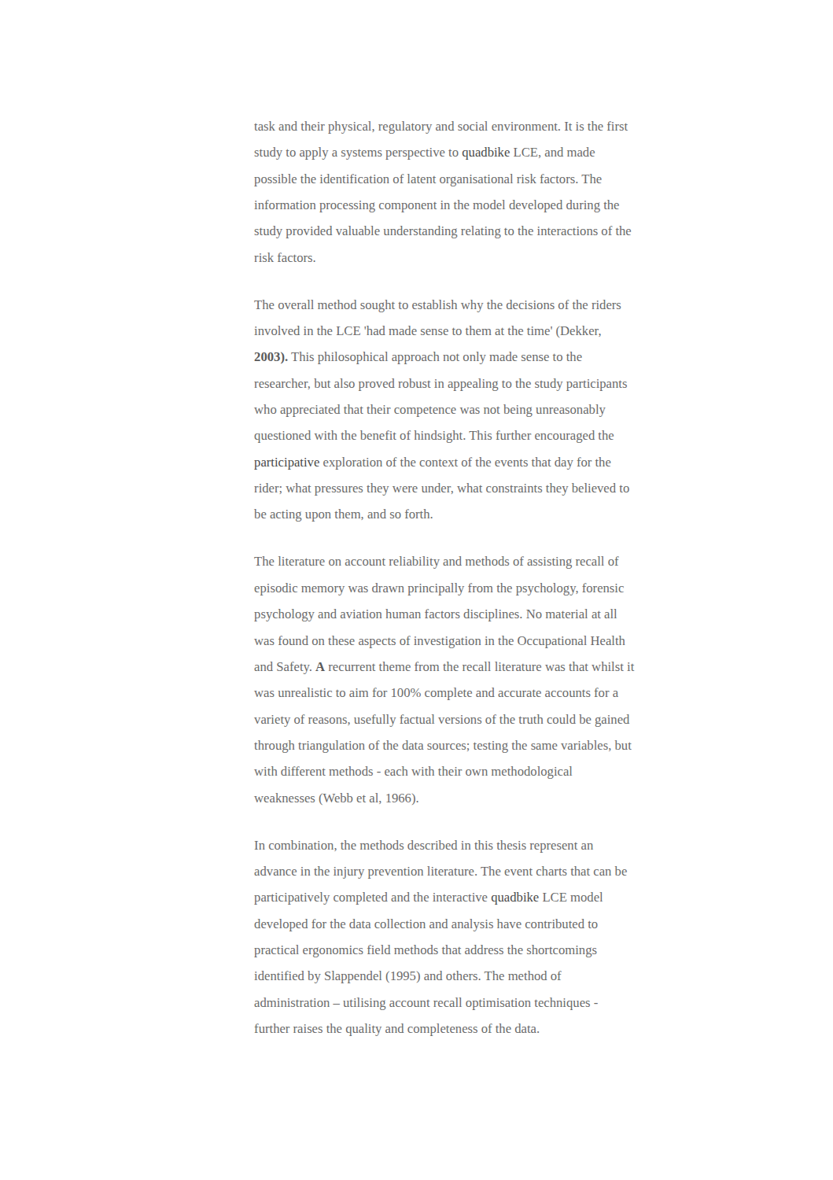task and their physical, regulatory and social environment. It is the first study to apply a systems perspective to quadbike LCE, and made possible the identification of latent organisational risk factors. The information processing component in the model developed during the study provided valuable understanding relating to the interactions of the risk factors.
The overall method sought to establish why the decisions of the riders involved in the LCE 'had made sense to them at the time' (Dekker, 2003). This philosophical approach not only made sense to the researcher, but also proved robust in appealing to the study participants who appreciated that their competence was not being unreasonably questioned with the benefit of hindsight. This further encouraged the participative exploration of the context of the events that day for the rider; what pressures they were under, what constraints they believed to be acting upon them, and so forth.
The literature on account reliability and methods of assisting recall of episodic memory was drawn principally from the psychology, forensic psychology and aviation human factors disciplines. No material at all was found on these aspects of investigation in the Occupational Health and Safety. A recurrent theme from the recall literature was that whilst it was unrealistic to aim for 100% complete and accurate accounts for a variety of reasons, usefully factual versions of the truth could be gained through triangulation of the data sources; testing the same variables, but with different methods - each with their own methodological weaknesses (Webb et al, 1966).
In combination, the methods described in this thesis represent an advance in the injury prevention literature. The event charts that can be participatively completed and the interactive quadbike LCE model developed for the data collection and analysis have contributed to practical ergonomics field methods that address the shortcomings identified by Slappendel (1995) and others. The method of administration – utilising account recall optimisation techniques - further raises the quality and completeness of the data.